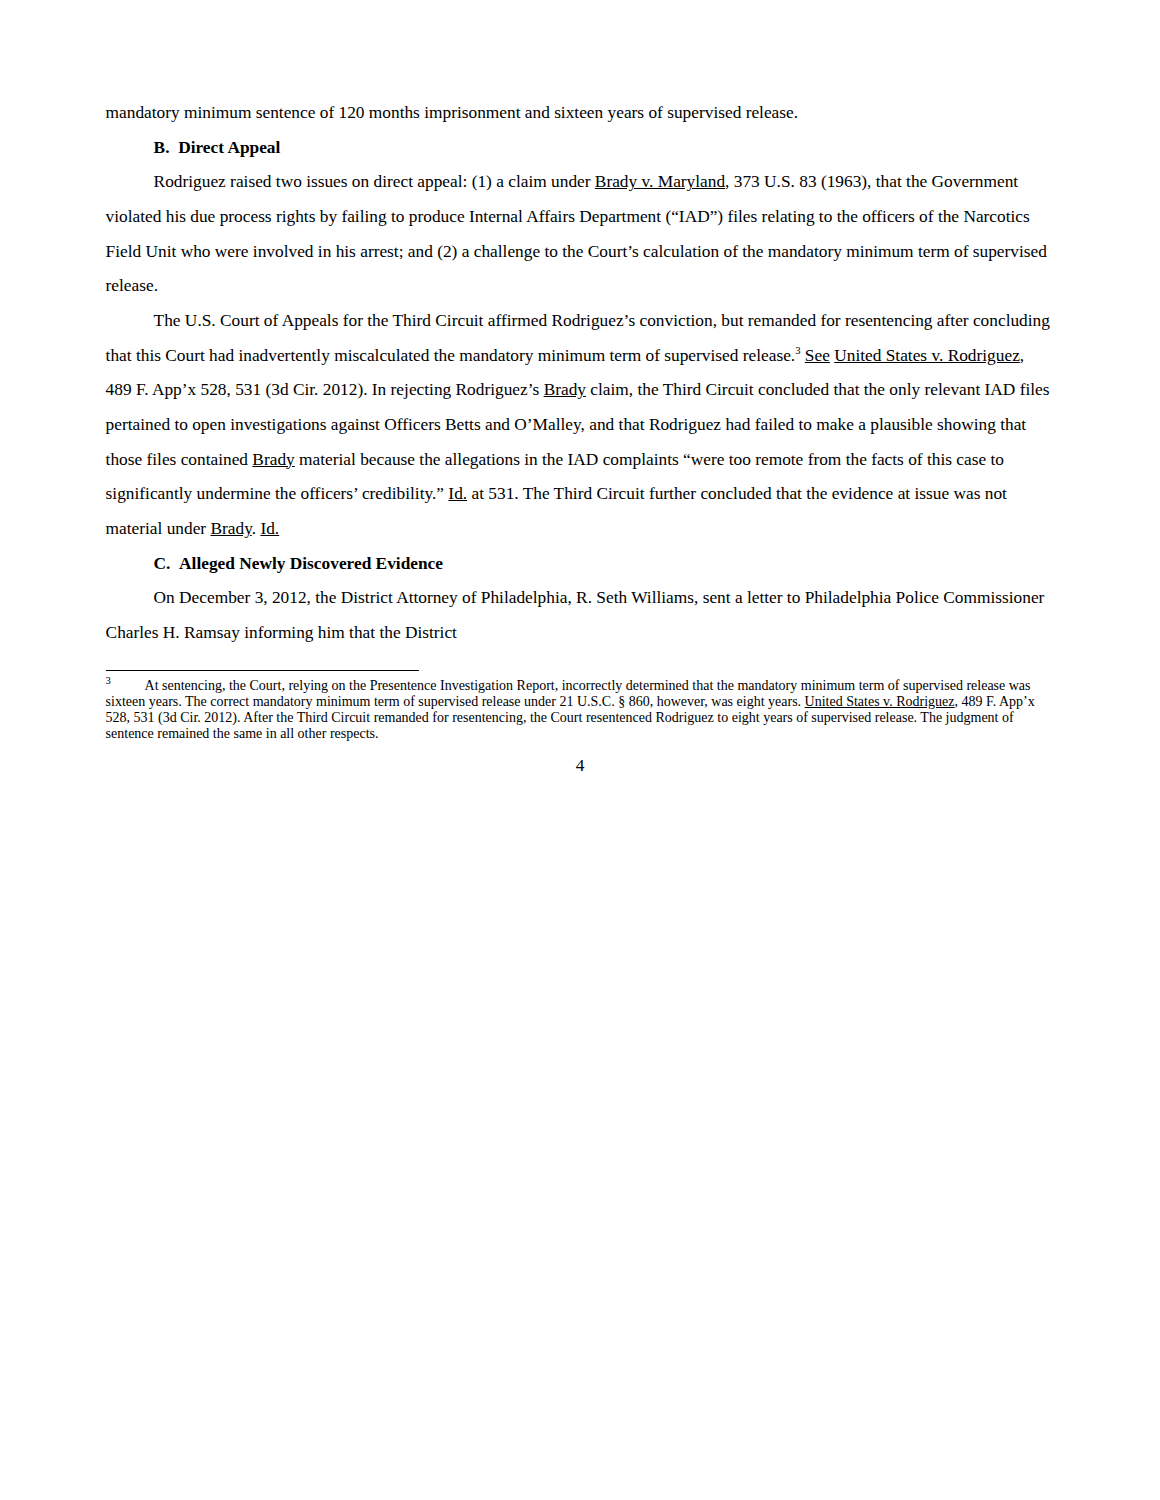mandatory minimum sentence of 120 months imprisonment and sixteen years of supervised release.
B. Direct Appeal
Rodriguez raised two issues on direct appeal: (1) a claim under Brady v. Maryland, 373 U.S. 83 (1963), that the Government violated his due process rights by failing to produce Internal Affairs Department (“IAD”) files relating to the officers of the Narcotics Field Unit who were involved in his arrest; and (2) a challenge to the Court’s calculation of the mandatory minimum term of supervised release.
The U.S. Court of Appeals for the Third Circuit affirmed Rodriguez’s conviction, but remanded for resentencing after concluding that this Court had inadvertently miscalculated the mandatory minimum term of supervised release.3 See United States v. Rodriguez, 489 F. App’x 528, 531 (3d Cir. 2012). In rejecting Rodriguez’s Brady claim, the Third Circuit concluded that the only relevant IAD files pertained to open investigations against Officers Betts and O’Malley, and that Rodriguez had failed to make a plausible showing that those files contained Brady material because the allegations in the IAD complaints “were too remote from the facts of this case to significantly undermine the officers’ credibility.” Id. at 531. The Third Circuit further concluded that the evidence at issue was not material under Brady. Id.
C. Alleged Newly Discovered Evidence
On December 3, 2012, the District Attorney of Philadelphia, R. Seth Williams, sent a letter to Philadelphia Police Commissioner Charles H. Ramsay informing him that the District
3 At sentencing, the Court, relying on the Presentence Investigation Report, incorrectly determined that the mandatory minimum term of supervised release was sixteen years. The correct mandatory minimum term of supervised release under 21 U.S.C. § 860, however, was eight years. United States v. Rodriguez, 489 F. App’x 528, 531 (3d Cir. 2012). After the Third Circuit remanded for resentencing, the Court resentenced Rodriguez to eight years of supervised release. The judgment of sentence remained the same in all other respects.
4